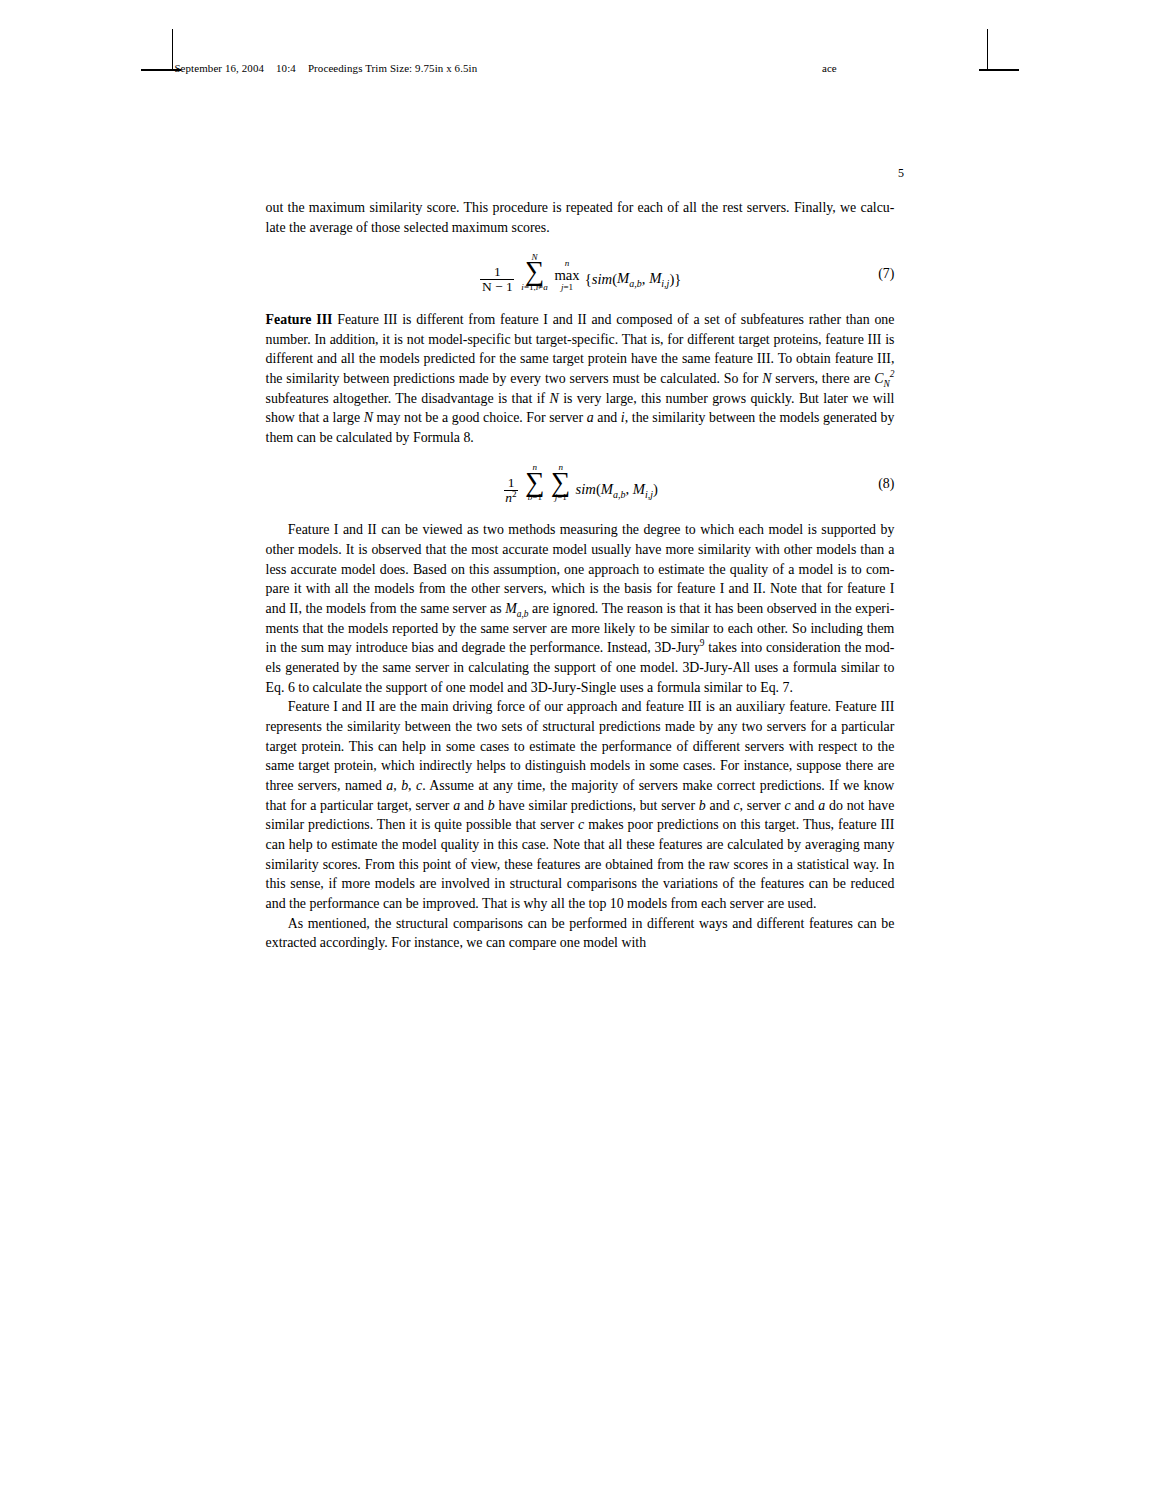September 16, 200410:4 Proceedings Trim Size: 9.75in x 6.5in ace
5
out the maximum similarity score. This procedure is repeated for each of all the rest servers. Finally, we calculate the average of those selected maximum scores.
1 N − 1 N∑i=1,i≠a nmax j=1 {sim(Ma,b, Mi,j)} (7)
Feature III Feature III is different from feature I and II and composed of a set of subfeatures rather than one number. In addition, it is not model-specific but target-specific. That is, for different target proteins, feature III is different and all the models predicted for the same target protein have the same feature III. To obtain feature III, the similarity between predictions made by every two servers must be calculated. So for N servers, there are CN2 subfeatures altogether. The disadvantage is that if N is very large, this number grows quickly. But later we will show that a large N may not be a good choice. For server a and i, the similarity between the models generated by them can be calculated by Formula 8.
1 n2 n∑b=1 n∑j=1 sim(Ma,b, Mi,j) (8)
Feature I and II can be viewed as two methods measuring the degree to which each model is supported by other models. It is observed that the most accurate model usually have more similarity with other models than a less accurate model does. Based on this assumption, one approach to estimate the quality of a model is to compare it with all the models from the other servers, which is the basis for feature I and II. Note that for feature I and II, the models from the same server as Ma,b are ignored. The reason is that it has been observed in the experiments that the models reported by the same server are more likely to be similar to each other. So including them in the sum may introduce bias and degrade the performance. Instead, 3D-Jury9 takes into consideration the models generated by the same server in calculating the support of one model. 3D-Jury-All uses a formula similar to Eq. 6 to calculate the support of one model and 3D-Jury-Single uses a formula similar to Eq. 7.
Feature I and II are the main driving force of our approach and feature III is an auxiliary feature. Feature III represents the similarity between the two sets of structural predictions made by any two servers for a particular target protein. This can help in some cases to estimate the performance of different servers with respect to the same target protein, which indirectly helps to distinguish models in some cases. For instance, suppose there are three servers, named a, b, c. Assume at any time, the majority of servers make correct predictions. If we know that for a particular target, server a and b have similar predictions, but server b and c, server c and a do not have similar predictions. Then it is quite possible that server c makes poor predictions on this target. Thus, feature III can help to estimate the model quality in this case. Note that all these features are calculated by averaging many similarity scores. From this point of view, these features are obtained from the raw scores in a statistical way. In this sense, if more models are involved in structural comparisons the variations of the features can be reduced and the performance can be improved. That is why all the top 10 models from each server are used.
As mentioned, the structural comparisons can be performed in different ways and different features can be extracted accordingly. For instance, we can compare one model with